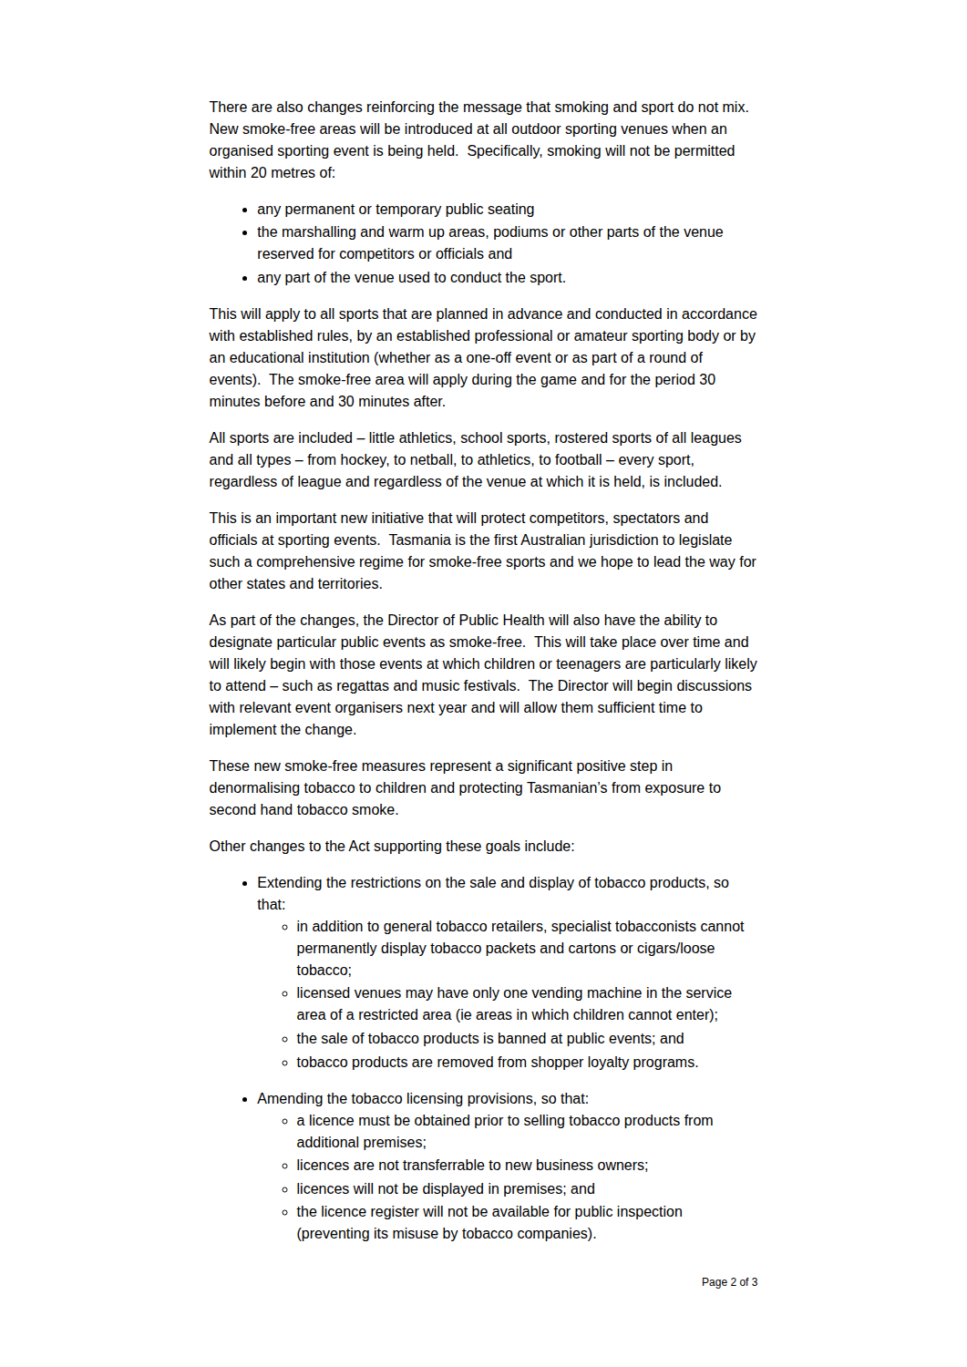There are also changes reinforcing the message that smoking and sport do not mix. New smoke-free areas will be introduced at all outdoor sporting venues when an organised sporting event is being held. Specifically, smoking will not be permitted within 20 metres of:
any permanent or temporary public seating
the marshalling and warm up areas, podiums or other parts of the venue reserved for competitors or officials and
any part of the venue used to conduct the sport.
This will apply to all sports that are planned in advance and conducted in accordance with established rules, by an established professional or amateur sporting body or by an educational institution (whether as a one-off event or as part of a round of events). The smoke-free area will apply during the game and for the period 30 minutes before and 30 minutes after.
All sports are included – little athletics, school sports, rostered sports of all leagues and all types – from hockey, to netball, to athletics, to football – every sport, regardless of league and regardless of the venue at which it is held, is included.
This is an important new initiative that will protect competitors, spectators and officials at sporting events. Tasmania is the first Australian jurisdiction to legislate such a comprehensive regime for smoke-free sports and we hope to lead the way for other states and territories.
As part of the changes, the Director of Public Health will also have the ability to designate particular public events as smoke-free. This will take place over time and will likely begin with those events at which children or teenagers are particularly likely to attend – such as regattas and music festivals. The Director will begin discussions with relevant event organisers next year and will allow them sufficient time to implement the change.
These new smoke-free measures represent a significant positive step in denormalising tobacco to children and protecting Tasmanian’s from exposure to second hand tobacco smoke.
Other changes to the Act supporting these goals include:
Extending the restrictions on the sale and display of tobacco products, so that:
in addition to general tobacco retailers, specialist tobacconists cannot permanently display tobacco packets and cartons or cigars/loose tobacco;
licensed venues may have only one vending machine in the service area of a restricted area (ie areas in which children cannot enter);
the sale of tobacco products is banned at public events; and
tobacco products are removed from shopper loyalty programs.
Amending the tobacco licensing provisions, so that:
a licence must be obtained prior to selling tobacco products from additional premises;
licences are not transferrable to new business owners;
licences will not be displayed in premises; and
the licence register will not be available for public inspection (preventing its misuse by tobacco companies).
Page 2 of 3